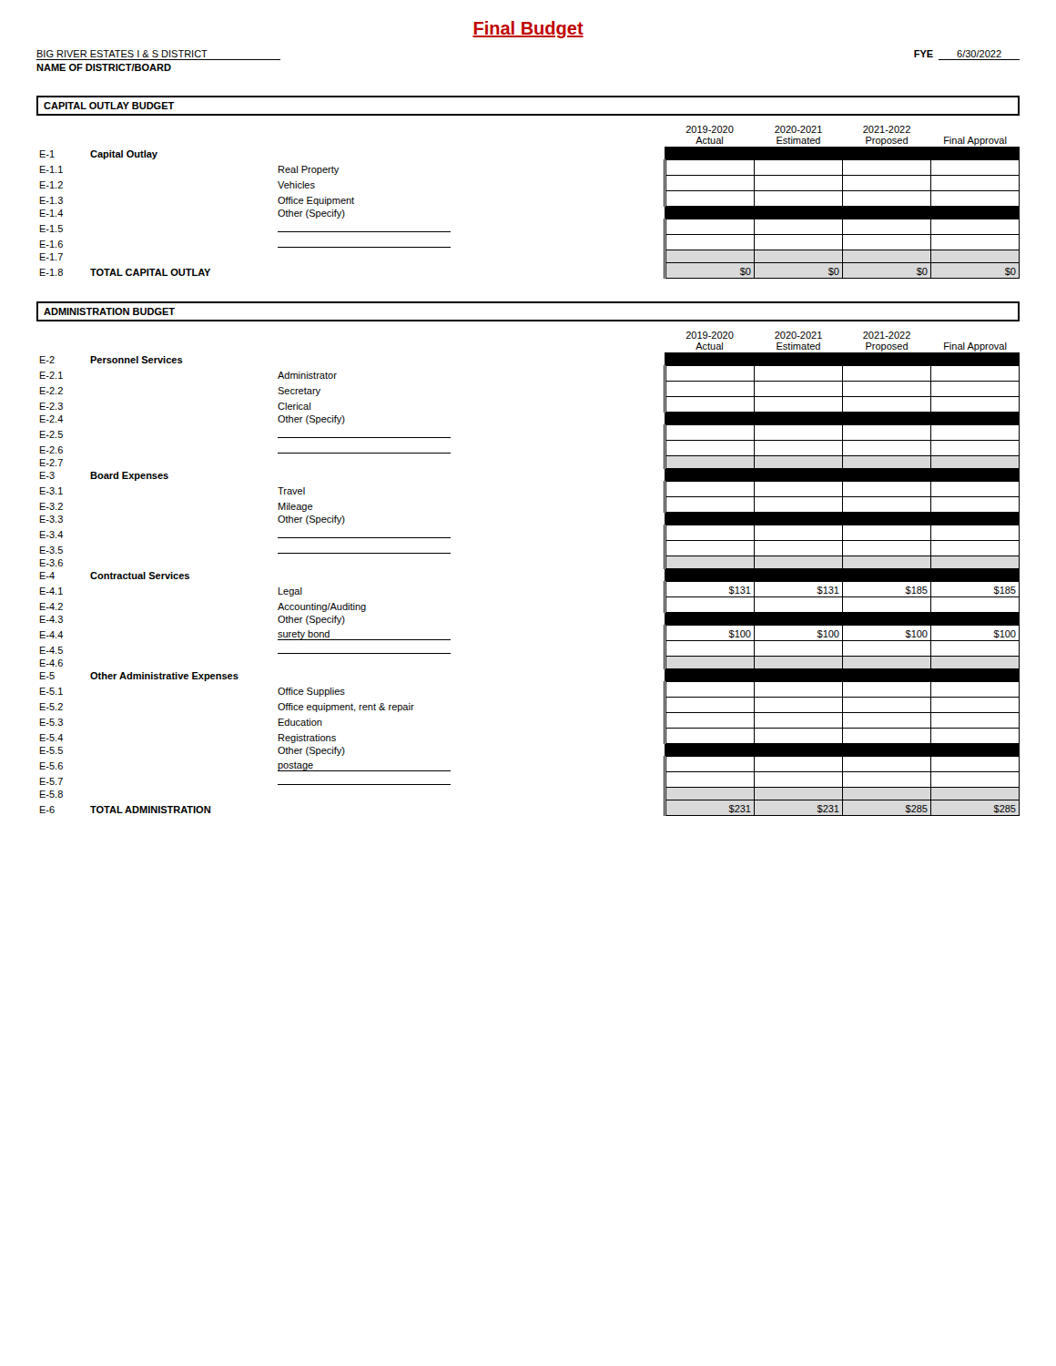Final Budget
BIG RIVER ESTATES I & S DISTRICT
NAME OF DISTRICT/BOARD
FYE 6/30/2022
CAPITAL OUTLAY BUDGET
| | | | 2019-2020 Actual | 2020-2021 Estimated | 2021-2022 Proposed | Final Approval |
| E-1 | Capital Outlay | | | | | |
| E-1.1 | | Real Property | | | | |
| E-1.2 | | Vehicles | | | | |
| E-1.3 | | Office Equipment | | | | |
| E-1.4 | | Other (Specify) | | | | |
| E-1.5 | | | | | | |
| E-1.6 | | | | | | |
| E-1.7 | | | | | | |
| E-1.8 | TOTAL CAPITAL OUTLAY | | $0 | $0 | $0 | $0 |
ADMINISTRATION BUDGET
| | | | 2019-2020 Actual | 2020-2021 Estimated | 2021-2022 Proposed | Final Approval |
| E-2 | Personnel Services | | | | | |
| E-2.1 | | Administrator | | | | |
| E-2.2 | | Secretary | | | | |
| E-2.3 | | Clerical | | | | |
| E-2.4 | | Other (Specify) | | | | |
| E-2.5 | | | | | | |
| E-2.6 | | | | | | |
| E-2.7 | | | | | | |
| E-3 | Board Expenses | | | | | |
| E-3.1 | | Travel | | | | |
| E-3.2 | | Mileage | | | | |
| E-3.3 | | Other (Specify) | | | | |
| E-3.4 | | | | | | |
| E-3.5 | | | | | | |
| E-3.6 | | | | | | |
| E-4 | Contractual Services | | | | | |
| E-4.1 | | Legal | $131 | $131 | $185 | $185 |
| E-4.2 | | Accounting/Auditing | | | | |
| E-4.3 | | Other (Specify) | | | | |
| E-4.4 | | surety bond | $100 | $100 | $100 | $100 |
| E-4.5 | | | | | | |
| E-4.6 | | | | | | |
| E-5 | Other Administrative Expenses | | | | | |
| E-5.1 | | Office Supplies | | | | |
| E-5.2 | | Office equipment, rent & repair | | | | |
| E-5.3 | | Education | | | | |
| E-5.4 | | Registrations | | | | |
| E-5.5 | | Other (Specify) | | | | |
| E-5.6 | | postage | | | | |
| E-5.7 | | | | | | |
| E-5.8 | | | | | | |
| E-6 | TOTAL ADMINISTRATION | | $231 | $231 | $285 | $285 |